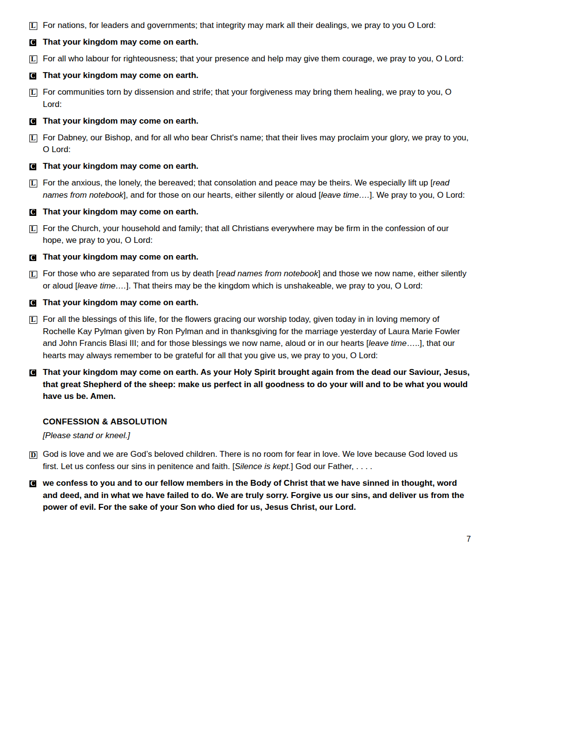L
For nations, for leaders and governments; that integrity may mark all their dealings, we pray to you O Lord:
C
That your kingdom may come on earth.
L
For all who labour for righteousness; that your presence and help may give them courage, we pray to you, O Lord:
C
That your kingdom may come on earth.
L
For communities torn by dissension and strife; that your forgiveness may bring them healing, we pray to you, O Lord:
C
That your kingdom may come on earth.
L
For Dabney, our Bishop, and for all who bear Christ's name; that their lives may proclaim your glory, we pray to you, O Lord:
C
That your kingdom may come on earth.
L
For the anxious, the lonely, the bereaved; that consolation and peace may be theirs. We especially lift up [read names from notebook], and for those on our hearts, either silently or aloud [leave time….]. We pray to you, O Lord:
C
That your kingdom may come on earth.
L
For the Church, your household and family; that all Christians everywhere may be firm in the confession of our hope, we pray to you, O Lord:
C
That your kingdom may come on earth.
L
For those who are separated from us by death [read names from notebook] and those we now name, either silently or aloud [leave time….]. That theirs may be the kingdom which is unshakeable, we pray to you, O Lord:
C
That your kingdom may come on earth.
L
For all the blessings of this life, for the flowers gracing our worship today, given today in in loving memory of Rochelle Kay Pylman given by Ron Pylman and in thanksgiving for the marriage yesterday of Laura Marie Fowler and John Francis Blasi III; and for those blessings we now name, aloud or in our hearts [leave time…..], that our hearts may always remember to be grateful for all that you give us, we pray to you, O Lord:
C
That your kingdom may come on earth. As your Holy Spirit brought again from the dead our Saviour, Jesus, that great Shepherd of the sheep: make us perfect in all goodness to do your will and to be what you would have us be. Amen.
Confession & Absolution
[Please stand or kneel.]
D
God is love and we are God’s beloved children. There is no room for fear in love. We love because God loved us first. Let us confess our sins in penitence and faith. [Silence is kept.] God our Father, . . . .
C
we confess to you and to our fellow members in the Body of Christ that we have sinned in thought, word and deed, and in what we have failed to do. We are truly sorry. Forgive us our sins, and deliver us from the power of evil. For the sake of your Son who died for us, Jesus Christ, our Lord.
7